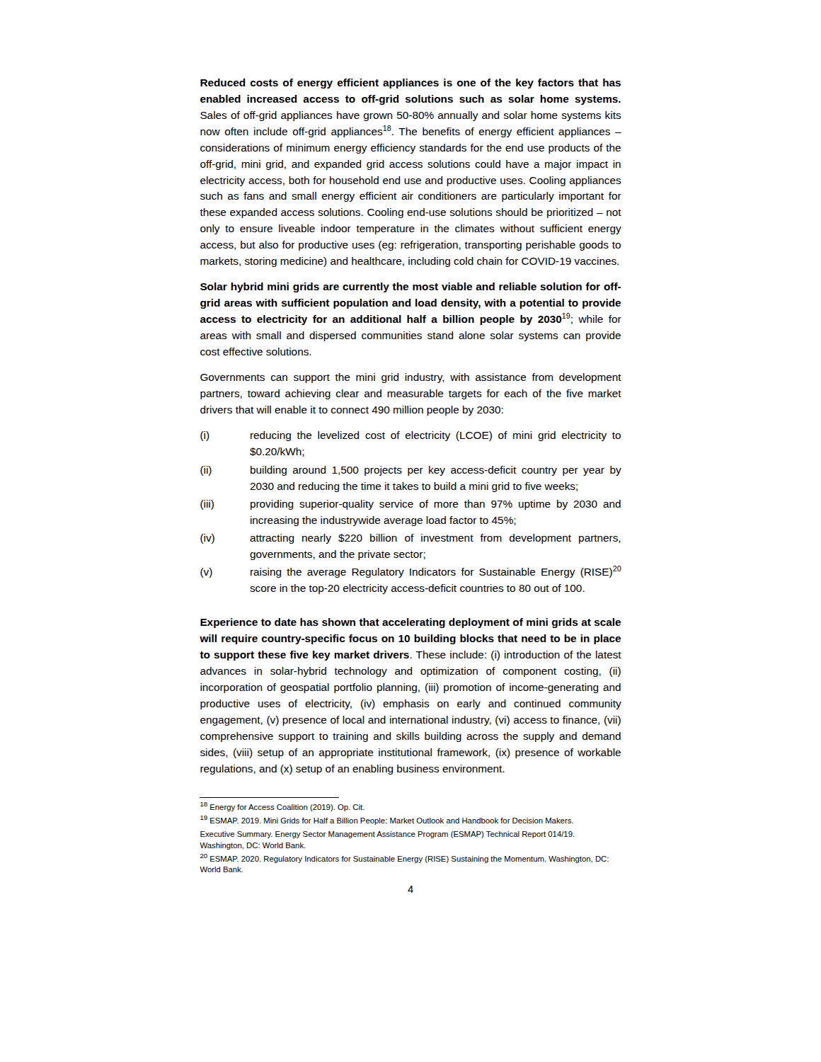Reduced costs of energy efficient appliances is one of the key factors that has enabled increased access to off-grid solutions such as solar home systems. Sales of off-grid appliances have grown 50-80% annually and solar home systems kits now often include off-grid appliances18. The benefits of energy efficient appliances – considerations of minimum energy efficiency standards for the end use products of the off-grid, mini grid, and expanded grid access solutions could have a major impact in electricity access, both for household end use and productive uses. Cooling appliances such as fans and small energy efficient air conditioners are particularly important for these expanded access solutions. Cooling end-use solutions should be prioritized – not only to ensure liveable indoor temperature in the climates without sufficient energy access, but also for productive uses (eg: refrigeration, transporting perishable goods to markets, storing medicine) and healthcare, including cold chain for COVID-19 vaccines.
Solar hybrid mini grids are currently the most viable and reliable solution for off-grid areas with sufficient population and load density, with a potential to provide access to electricity for an additional half a billion people by 203019; while for areas with small and dispersed communities stand alone solar systems can provide cost effective solutions.
Governments can support the mini grid industry, with assistance from development partners, toward achieving clear and measurable targets for each of the five market drivers that will enable it to connect 490 million people by 2030:
reducing the levelized cost of electricity (LCOE) of mini grid electricity to $0.20/kWh;
building around 1,500 projects per key access-deficit country per year by 2030 and reducing the time it takes to build a mini grid to five weeks;
providing superior-quality service of more than 97% uptime by 2030 and increasing the industrywide average load factor to 45%;
attracting nearly $220 billion of investment from development partners, governments, and the private sector;
raising the average Regulatory Indicators for Sustainable Energy (RISE)20 score in the top-20 electricity access-deficit countries to 80 out of 100.
Experience to date has shown that accelerating deployment of mini grids at scale will require country-specific focus on 10 building blocks that need to be in place to support these five key market drivers. These include: (i) introduction of the latest advances in solar-hybrid technology and optimization of component costing, (ii) incorporation of geospatial portfolio planning, (iii) promotion of income-generating and productive uses of electricity, (iv) emphasis on early and continued community engagement, (v) presence of local and international industry, (vi) access to finance, (vii) comprehensive support to training and skills building across the supply and demand sides, (viii) setup of an appropriate institutional framework, (ix) presence of workable regulations, and (x) setup of an enabling business environment.
18 Energy for Access Coalition (2019). Op. Cit.
19 ESMAP. 2019. Mini Grids for Half a Billion People: Market Outlook and Handbook for Decision Makers.
Executive Summary. Energy Sector Management Assistance Program (ESMAP) Technical Report 014/19. Washington, DC: World Bank.
20 ESMAP. 2020. Regulatory Indicators for Sustainable Energy (RISE) Sustaining the Momentum. Washington, DC: World Bank.
4